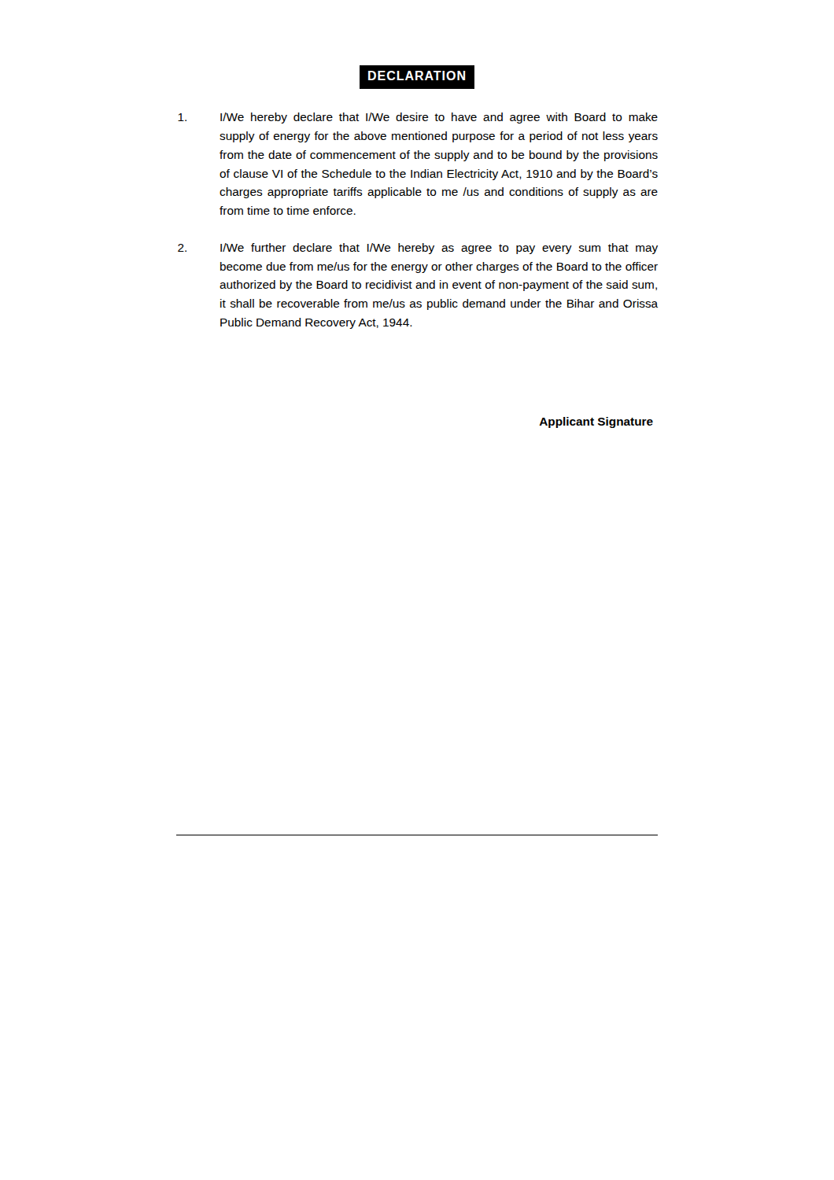DECLARATION
1. I/We hereby declare that I/We desire to have and agree with Board to make supply of energy for the above mentioned purpose for a period of not less years from the date of commencement of the supply and to be bound by the provisions of clause VI of the Schedule to the Indian Electricity Act, 1910 and by the Board’s charges appropriate tariffs applicable to me /us and conditions of supply as are from time to time enforce.
2. I/We further declare that I/We hereby as agree to pay every sum that may become due from me/us for the energy or other charges of the Board to the officer authorized by the Board to recidivist and in event of non-payment of the said sum, it shall be recoverable from me/us as public demand under the Bihar and Orissa Public Demand Recovery Act, 1944.
Applicant Signature